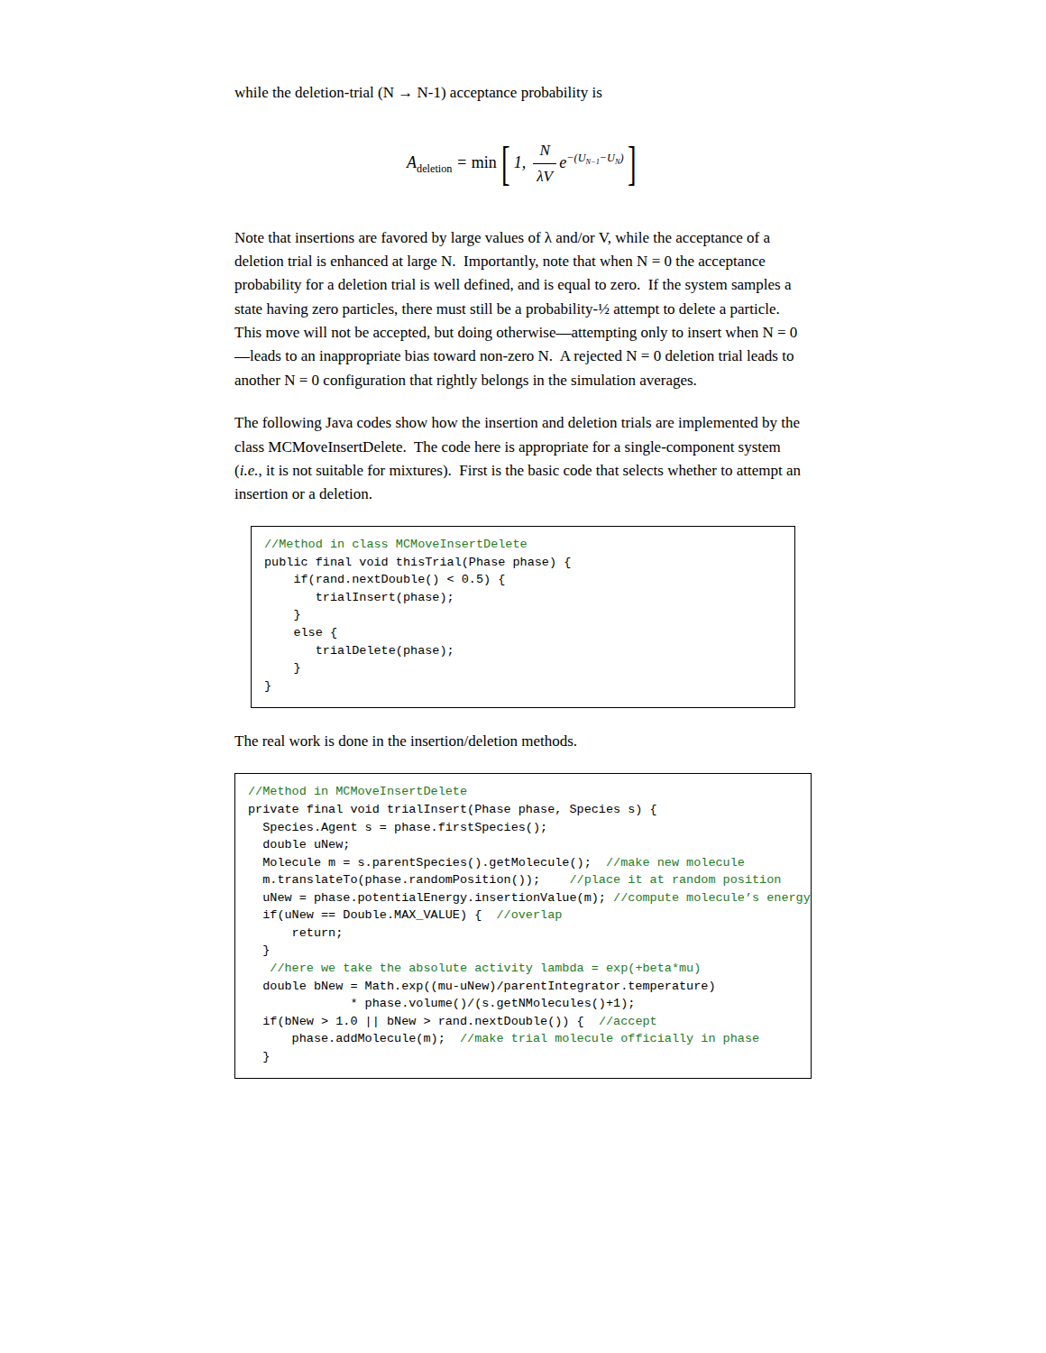while the deletion-trial (N → N-1) acceptance probability is
Adeletion = min[1, NλVe−(UN−1−UN)]
Note that insertions are favored by large values of λ and/or V, while the acceptance of a deletion trial is enhanced at large N. Importantly, note that when N = 0 the acceptance probability for a deletion trial is well defined, and is equal to zero. If the system samples a state having zero particles, there must still be a probability-½ attempt to delete a particle. This move will not be accepted, but doing otherwise—attempting only to insert when N = 0—leads to an inappropriate bias toward non-zero N. A rejected N = 0 deletion trial leads to another N = 0 configuration that rightly belongs in the simulation averages.
The following Java codes show how the insertion and deletion trials are implemented by the class MCMoveInsertDelete. The code here is appropriate for a single-component system (i.e., it is not suitable for mixtures). First is the basic code that selects whether to attempt an insertion or a deletion.
//Method in class MCMoveInsertDelete public final void thisTrial(Phase phase) { if(rand.nextDouble() < 0.5) { trialInsert(phase); } else { trialDelete(phase); } }
The real work is done in the insertion/deletion methods.
//Method in MCMoveInsertDelete private final void trialInsert(Phase phase, Species s) { Species.Agent s = phase.firstSpecies(); double uNew; Molecule m = s.parentSpecies().getMolecule(); //make new molecule m.translateTo(phase.randomPosition()); //place it at random position uNew = phase.potentialEnergy.insertionValue(m); //compute molecule’s energy if(uNew == Double.MAX_VALUE) { //overlap return; } //here we take the absolute activity lambda = exp(+beta*mu) double bNew = Math.exp((mu-uNew)/parentIntegrator.temperature) * phase.volume()/(s.getNMolecules()+1); if(bNew > 1.0 || bNew > rand.nextDouble()) { //accept phase.addMolecule(m); //make trial molecule officially in phase }